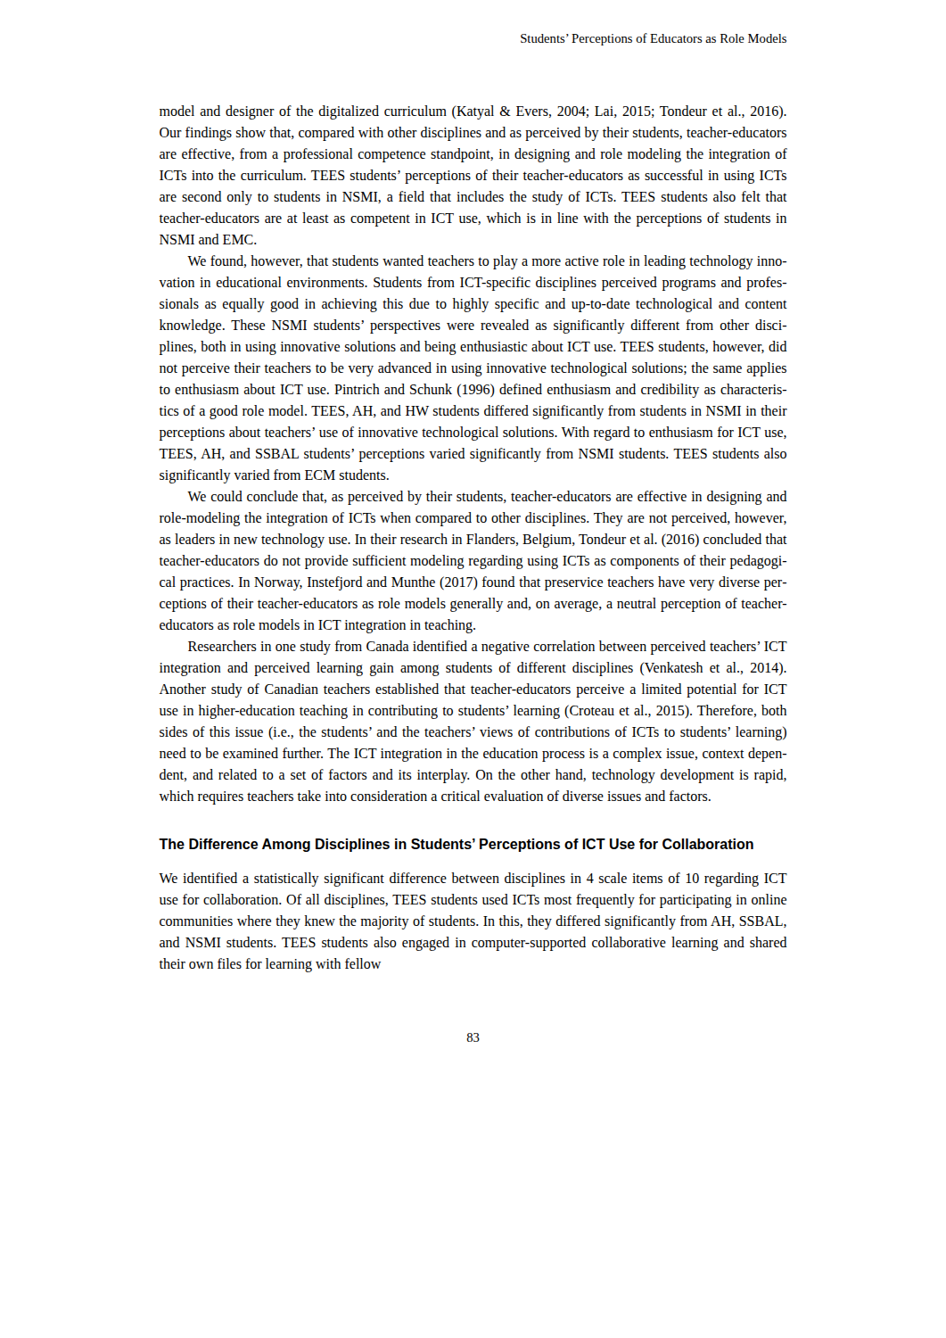Students’ Perceptions of Educators as Role Models
model and designer of the digitalized curriculum (Katyal & Evers, 2004; Lai, 2015; Tondeur et al., 2016). Our findings show that, compared with other disciplines and as perceived by their students, teacher-educators are effective, from a professional competence standpoint, in designing and role modeling the integration of ICTs into the curriculum. TEES students’ perceptions of their teacher-educators as successful in using ICTs are second only to students in NSMI, a field that includes the study of ICTs. TEES students also felt that teacher-educators are at least as competent in ICT use, which is in line with the perceptions of students in NSMI and EMC.
We found, however, that students wanted teachers to play a more active role in leading technology innovation in educational environments. Students from ICT-specific disciplines perceived programs and professionals as equally good in achieving this due to highly specific and up-to-date technological and content knowledge. These NSMI students’ perspectives were revealed as significantly different from other disciplines, both in using innovative solutions and being enthusiastic about ICT use. TEES students, however, did not perceive their teachers to be very advanced in using innovative technological solutions; the same applies to enthusiasm about ICT use. Pintrich and Schunk (1996) defined enthusiasm and credibility as characteristics of a good role model. TEES, AH, and HW students differed significantly from students in NSMI in their perceptions about teachers’ use of innovative technological solutions. With regard to enthusiasm for ICT use, TEES, AH, and SSBAL students’ perceptions varied significantly from NSMI students. TEES students also significantly varied from ECM students.
We could conclude that, as perceived by their students, teacher-educators are effective in designing and role-modeling the integration of ICTs when compared to other disciplines. They are not perceived, however, as leaders in new technology use. In their research in Flanders, Belgium, Tondeur et al. (2016) concluded that teacher-educators do not provide sufficient modeling regarding using ICTs as components of their pedagogical practices. In Norway, Instefjord and Munthe (2017) found that preservice teachers have very diverse perceptions of their teacher-educators as role models generally and, on average, a neutral perception of teacher-educators as role models in ICT integration in teaching.
Researchers in one study from Canada identified a negative correlation between perceived teachers’ ICT integration and perceived learning gain among students of different disciplines (Venkatesh et al., 2014). Another study of Canadian teachers established that teacher-educators perceive a limited potential for ICT use in higher-education teaching in contributing to students’ learning (Croteau et al., 2015). Therefore, both sides of this issue (i.e., the students’ and the teachers’ views of contributions of ICTs to students’ learning) need to be examined further. The ICT integration in the education process is a complex issue, context dependent, and related to a set of factors and its interplay. On the other hand, technology development is rapid, which requires teachers take into consideration a critical evaluation of diverse issues and factors.
The Difference Among Disciplines in Students’ Perceptions of ICT Use for Collaboration
We identified a statistically significant difference between disciplines in 4 scale items of 10 regarding ICT use for collaboration. Of all disciplines, TEES students used ICTs most frequently for participating in online communities where they knew the majority of students. In this, they differed significantly from AH, SSBAL, and NSMI students. TEES students also engaged in computer-supported collaborative learning and shared their own files for learning with fellow
83